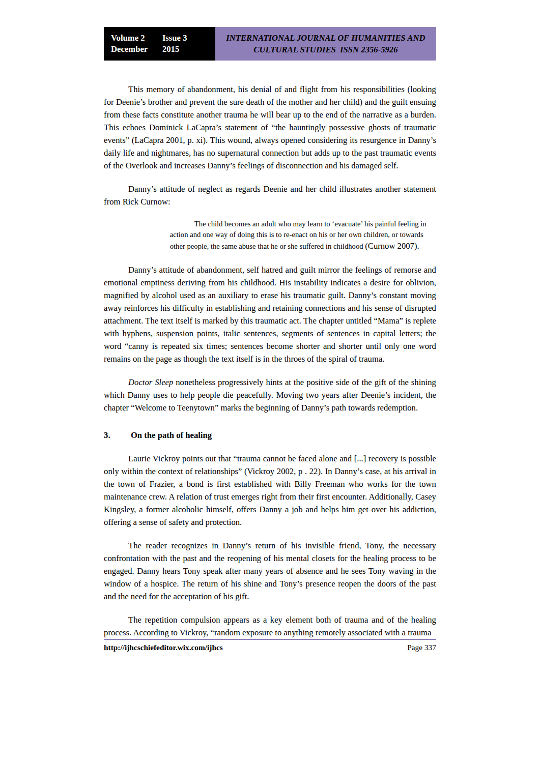Volume 2 Issue 3 December2015
INTERNATIONAL JOURNAL OF HUMANITIES AND
CULTURAL STUDIES ISSN 2356-5926
This memory of abandonment, his denial of and flight from his responsibilities (looking for Deenie’s brother and prevent the sure death of the mother and her child) and the guilt ensuing from these facts constitute another trauma he will bear up to the end of the narrative as a burden. This echoes Dominick LaCapra’s statement of “the hauntingly possessive ghosts of traumatic events” (LaCapra 2001, p. xi). This wound, always opened considering its resurgence in Danny’s daily life and nightmares, has no supernatural connection but adds up to the past traumatic events of the Overlook and increases Danny’s feelings of disconnection and his damaged self.
Danny’s attitude of neglect as regards Deenie and her child illustrates another statement from Rick Curnow:
The child becomes an adult who may learn to ‘evacuate’ his painful feeling in action and one way of doing this is to re-enact on his or her own children, or towards other people, the same abuse that he or she suffered in childhood (Curnow 2007).
Danny’s attitude of abandonment, self hatred and guilt mirror the feelings of remorse and emotional emptiness deriving from his childhood. His instability indicates a desire for oblivion, magnified by alcohol used as an auxiliary to erase his traumatic guilt. Danny’s constant moving away reinforces his difficulty in establishing and retaining connections and his sense of disrupted attachment. The text itself is marked by this traumatic act. The chapter untitled “Mama” is replete with hyphens, suspension points, italic sentences, segments of sentences in capital letters; the word “canny is repeated six times; sentences become shorter and shorter until only one word remains on the page as though the text itself is in the throes of the spiral of trauma.
Doctor Sleep nonetheless progressively hints at the positive side of the gift of the shining which Danny uses to help people die peacefully. Moving two years after Deenie’s incident, the chapter “Welcome to Teenytown” marks the beginning of Danny’s path towards redemption.
3. On the path of healing
Laurie Vickroy points out that “trauma cannot be faced alone and [...] recovery is possible only within the context of relationships” (Vickroy 2002, p . 22). In Danny’s case, at his arrival in the town of Frazier, a bond is first established with Billy Freeman who works for the town maintenance crew. A relation of trust emerges right from their first encounter. Additionally, Casey Kingsley, a former alcoholic himself, offers Danny a job and helps him get over his addiction, offering a sense of safety and protection.
The reader recognizes in Danny’s return of his invisible friend, Tony, the necessary confrontation with the past and the reopening of his mental closets for the healing process to be engaged. Danny hears Tony speak after many years of absence and he sees Tony waving in the window of a hospice. The return of his shine and Tony’s presence reopen the doors of the past and the need for the acceptation of his gift.
The repetition compulsion appears as a key element both of trauma and of the healing process. According to Vickroy, “random exposure to anything remotely associated with a trauma
http://ijhcschiefeditor.wix.com/ijhcs Page 337